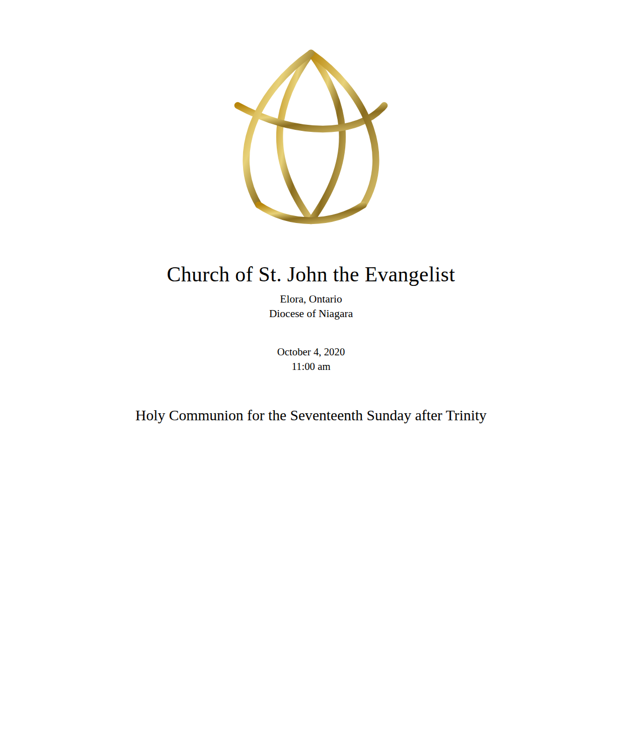Church of St. John the Evangelist
Elora, Ontario
Diocese of Niagara
October 4, 2020
11:00 am
Holy Communion for the Seventeenth Sunday after Trinity